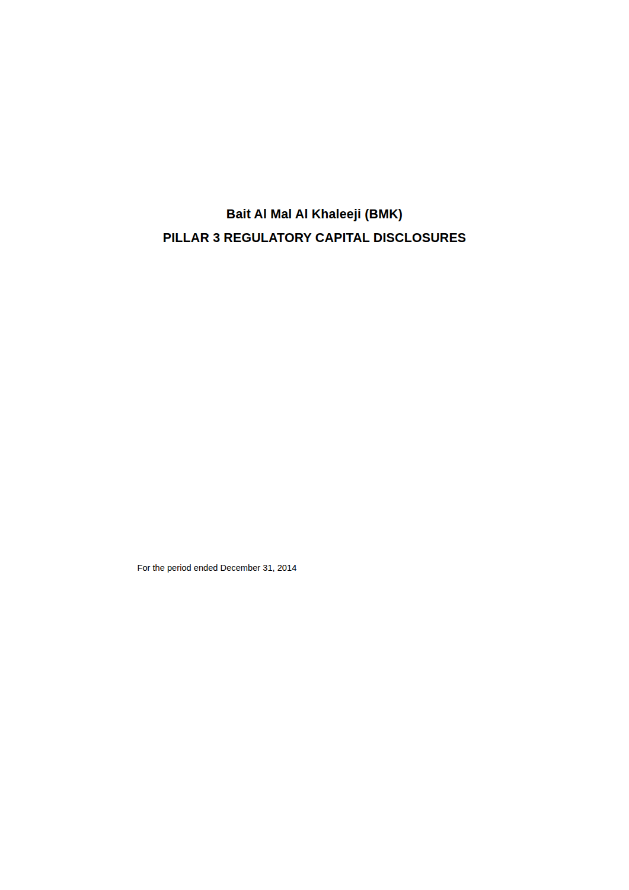Bait Al Mal Al Khaleeji (BMK)
PILLAR 3 REGULATORY CAPITAL DISCLOSURES
For the period ended December 31, 2014